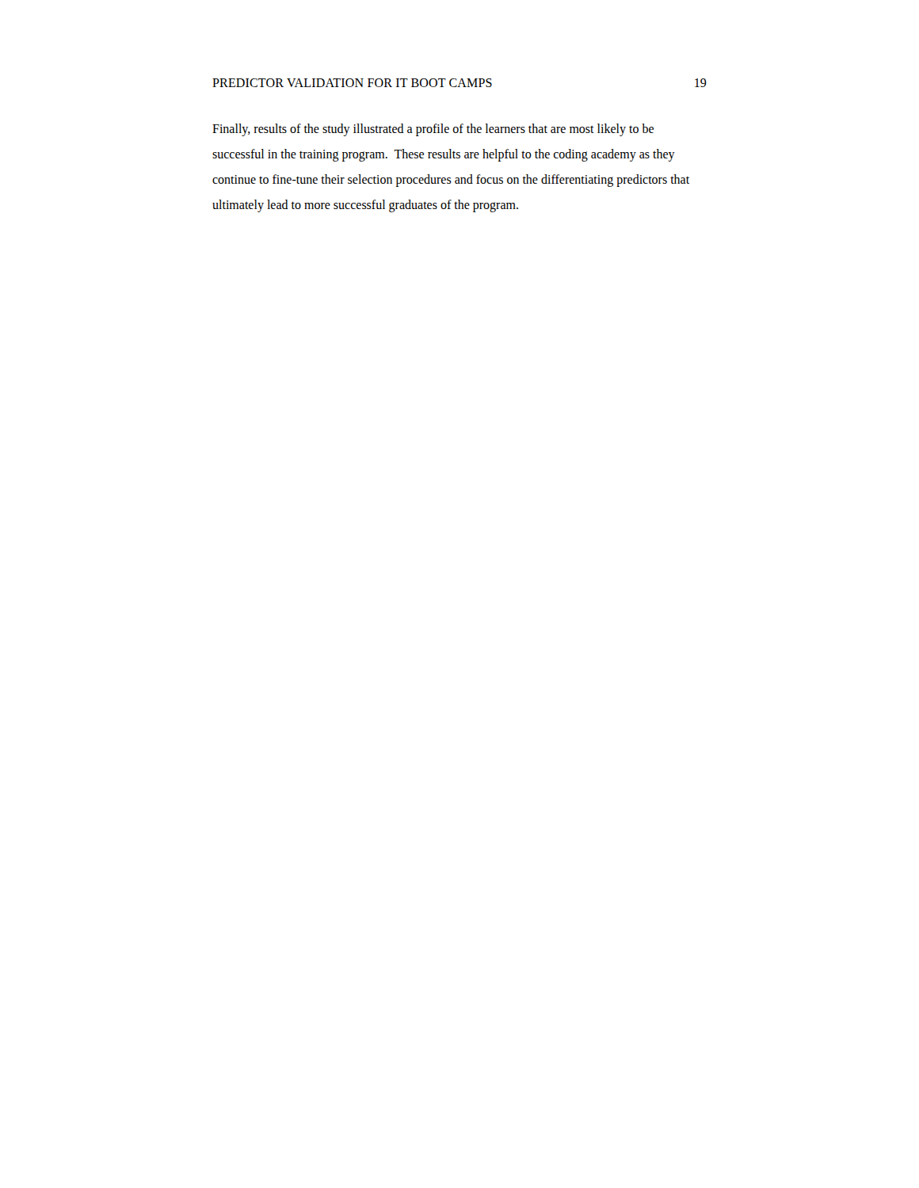Predictor Validation for IT Boot Camps 19
Finally, results of the study illustrated a profile of the learners that are most likely to be successful in the training program. These results are helpful to the coding academy as they continue to fine-tune their selection procedures and focus on the differentiating predictors that ultimately lead to more successful graduates of the program.